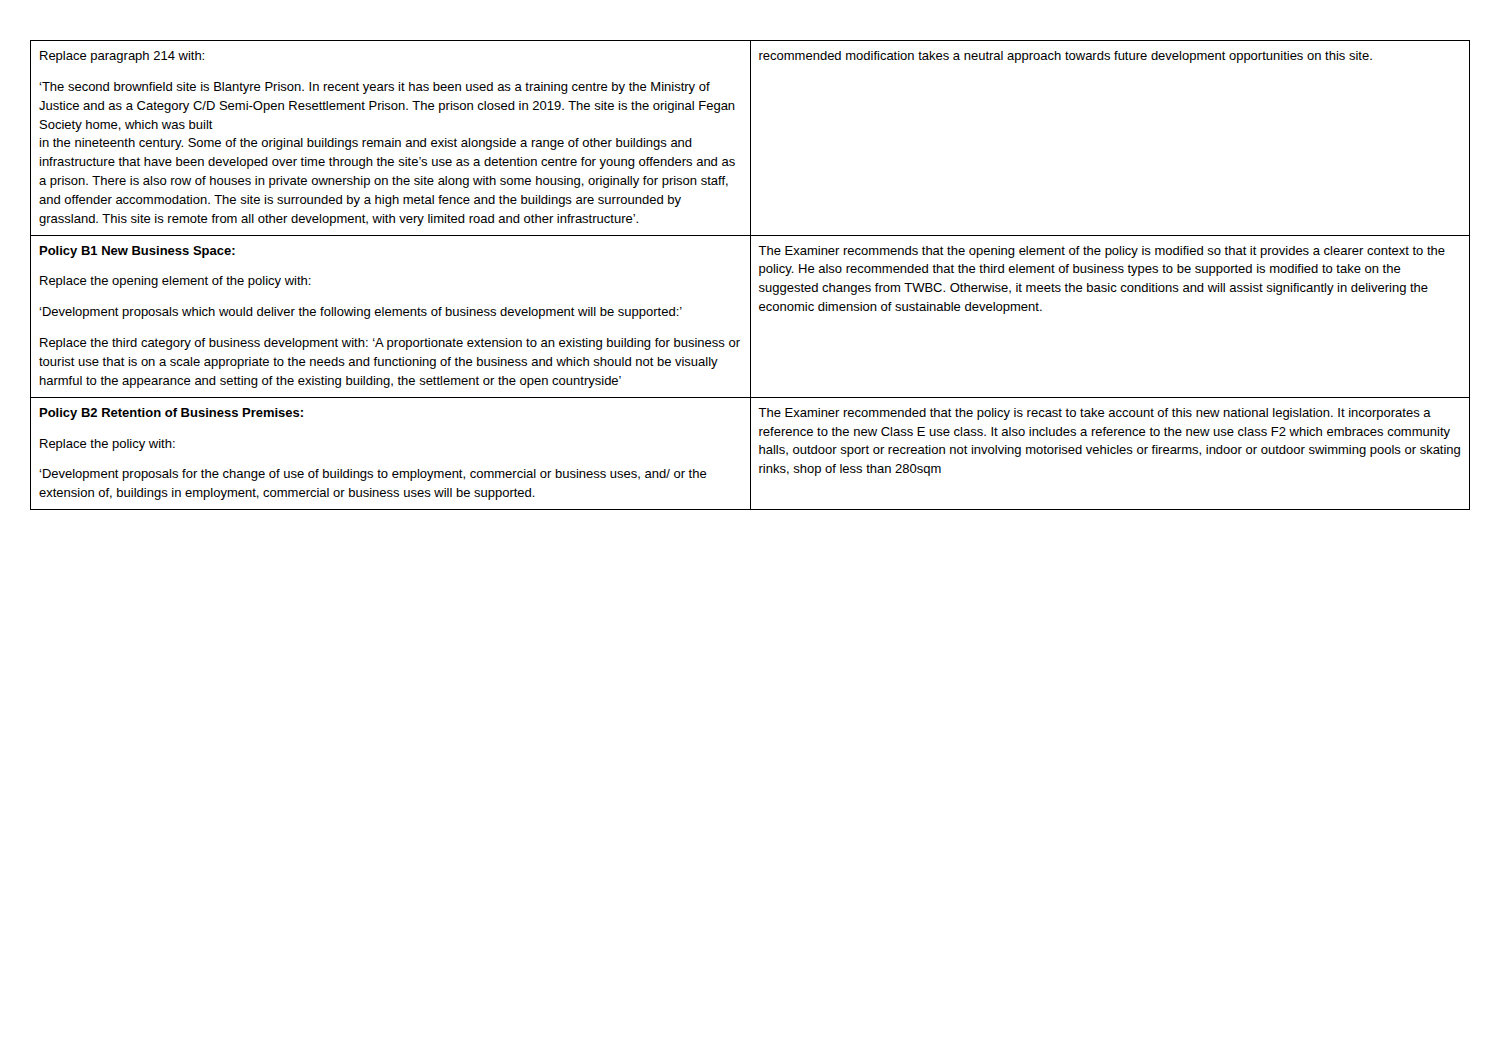| Replace paragraph 214 with: ‘The second brownfield site is Blantyre Prison. In recent years it has been used as a training centre by the Ministry of Justice and as a Category C/D Semi-Open Resettlement Prison. The prison closed in 2019. The site is the original Fegan Society home, which was built in the nineteenth century. Some of the original buildings remain and exist alongside a range of other buildings and infrastructure that have been developed over time through the site’s use as a detention centre for young offenders and as a prison. There is also row of houses in private ownership on the site along with some housing, originally for prison staff, and offender accommodation. The site is surrounded by a high metal fence and the buildings are surrounded by grassland. This site is remote from all other development, with very limited road and other infrastructure’. | recommended modification takes a neutral approach towards future development opportunities on this site. |
| Policy B1 New Business Space: Replace the opening element of the policy with: ‘Development proposals which would deliver the following elements of business development will be supported:’ Replace the third category of business development with: ‘A proportionate extension to an existing building for business or tourist use that is on a scale appropriate to the needs and functioning of the business and which should not be visually harmful to the appearance and setting of the existing building, the settlement or the open countryside’ | The Examiner recommends that the opening element of the policy is modified so that it provides a clearer context to the policy. He also recommended that the third element of business types to be supported is modified to take on the suggested changes from TWBC. Otherwise, it meets the basic conditions and will assist significantly in delivering the economic dimension of sustainable development. |
| Policy B2 Retention of Business Premises: Replace the policy with: ‘Development proposals for the change of use of buildings to employment, commercial or business uses, and/ or the extension of, buildings in employment, commercial or business uses will be supported. | The Examiner recommended that the policy is recast to take account of this new national legislation. It incorporates a reference to the new Class E use class. It also includes a reference to the new use class F2 which embraces community halls, outdoor sport or recreation not involving motorised vehicles or firearms, indoor or outdoor swimming pools or skating rinks, shop of less than 280sqm |